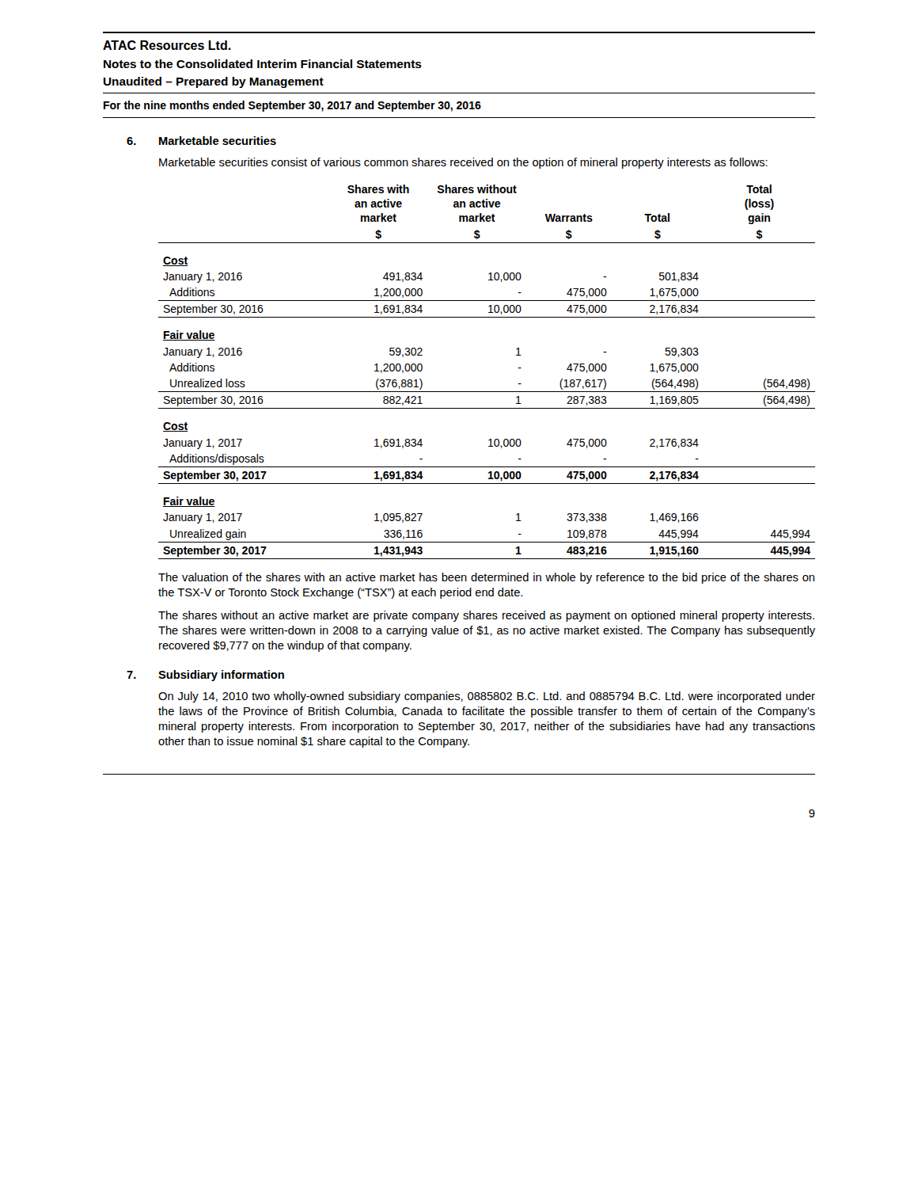ATAC Resources Ltd.
Notes to the Consolidated Interim Financial Statements
Unaudited – Prepared by Management
For the nine months ended September 30, 2017 and September 30, 2016
6. Marketable securities
Marketable securities consist of various common shares received on the option of mineral property interests as follows:
| | Shares with an active market | Shares without an active market | Warrants | Total | Total (loss) gain |
| --- | --- | --- | --- | --- | --- |
| | $ | $ | $ | $ | $ |
| Cost | | | | | |
| January 1, 2016 | 491,834 | 10,000 | - | 501,834 | |
| Additions | 1,200,000 | - | 475,000 | 1,675,000 | |
| September 30, 2016 | 1,691,834 | 10,000 | 475,000 | 2,176,834 | |
| Fair value | | | | | |
| January 1, 2016 | 59,302 | 1 | - | 59,303 | |
| Additions | 1,200,000 | - | 475,000 | 1,675,000 | |
| Unrealized loss | (376,881) | - | (187,617) | (564,498) | (564,498) |
| September 30, 2016 | 882,421 | 1 | 287,383 | 1,169,805 | (564,498) |
| Cost | | | | | |
| January 1, 2017 | 1,691,834 | 10,000 | 475,000 | 2,176,834 | |
| Additions/disposals | - | - | - | - | |
| September 30, 2017 | 1,691,834 | 10,000 | 475,000 | 2,176,834 | |
| Fair value | | | | | |
| January 1, 2017 | 1,095,827 | 1 | 373,338 | 1,469,166 | |
| Unrealized gain | 336,116 | - | 109,878 | 445,994 | 445,994 |
| September 30, 2017 | 1,431,943 | 1 | 483,216 | 1,915,160 | 445,994 |
The valuation of the shares with an active market has been determined in whole by reference to the bid price of the shares on the TSX-V or Toronto Stock Exchange (“TSX”) at each period end date.
The shares without an active market are private company shares received as payment on optioned mineral property interests. The shares were written-down in 2008 to a carrying value of $1, as no active market existed. The Company has subsequently recovered $9,777 on the windup of that company.
7. Subsidiary information
On July 14, 2010 two wholly-owned subsidiary companies, 0885802 B.C. Ltd. and 0885794 B.C. Ltd. were incorporated under the laws of the Province of British Columbia, Canada to facilitate the possible transfer to them of certain of the Company’s mineral property interests. From incorporation to September 30, 2017, neither of the subsidiaries have had any transactions other than to issue nominal $1 share capital to the Company.
9